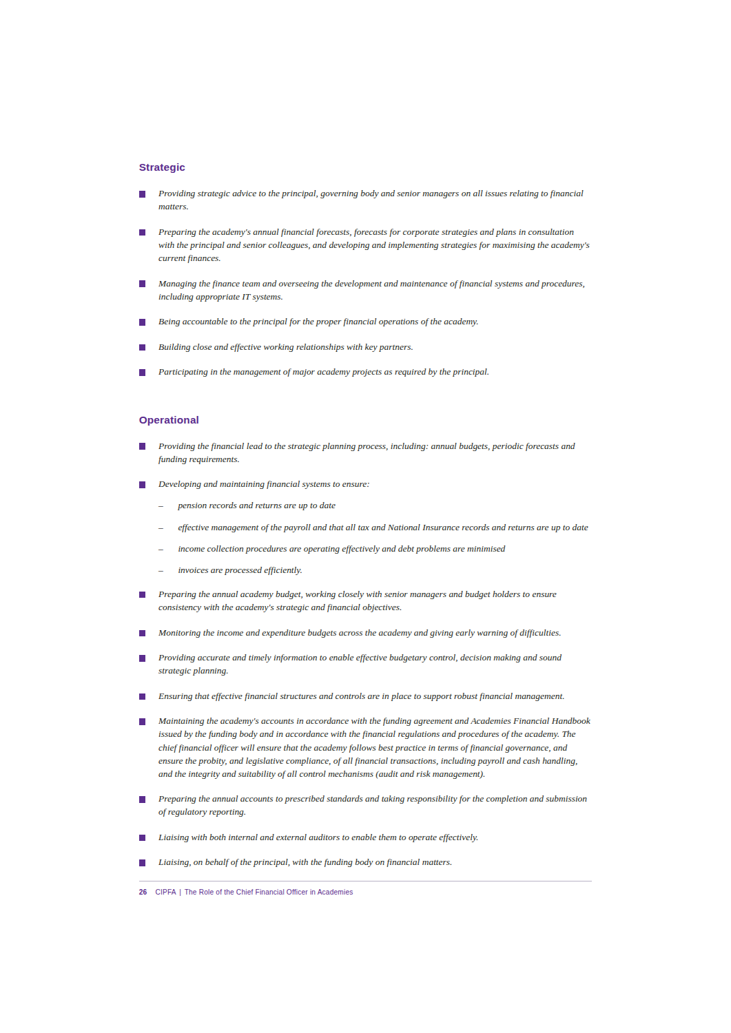Strategic
Providing strategic advice to the principal, governing body and senior managers on all issues relating to financial matters.
Preparing the academy's annual financial forecasts, forecasts for corporate strategies and plans in consultation with the principal and senior colleagues, and developing and implementing strategies for maximising the academy's current finances.
Managing the finance team and overseeing the development and maintenance of financial systems and procedures, including appropriate IT systems.
Being accountable to the principal for the proper financial operations of the academy.
Building close and effective working relationships with key partners.
Participating in the management of major academy projects as required by the principal.
Operational
Providing the financial lead to the strategic planning process, including: annual budgets, periodic forecasts and funding requirements.
Developing and maintaining financial systems to ensure:
pension records and returns are up to date
effective management of the payroll and that all tax and National Insurance records and returns are up to date
income collection procedures are operating effectively and debt problems are minimised
invoices are processed efficiently.
Preparing the annual academy budget, working closely with senior managers and budget holders to ensure consistency with the academy's strategic and financial objectives.
Monitoring the income and expenditure budgets across the academy and giving early warning of difficulties.
Providing accurate and timely information to enable effective budgetary control, decision making and sound strategic planning.
Ensuring that effective financial structures and controls are in place to support robust financial management.
Maintaining the academy's accounts in accordance with the funding agreement and Academies Financial Handbook issued by the funding body and in accordance with the financial regulations and procedures of the academy. The chief financial officer will ensure that the academy follows best practice in terms of financial governance, and ensure the probity, and legislative compliance, of all financial transactions, including payroll and cash handling, and the integrity and suitability of all control mechanisms (audit and risk management).
Preparing the annual accounts to prescribed standards and taking responsibility for the completion and submission of regulatory reporting.
Liaising with both internal and external auditors to enable them to operate effectively.
Liaising, on behalf of the principal, with the funding body on financial matters.
26 CIPFA|The Role of the Chief Financial Officer in Academies